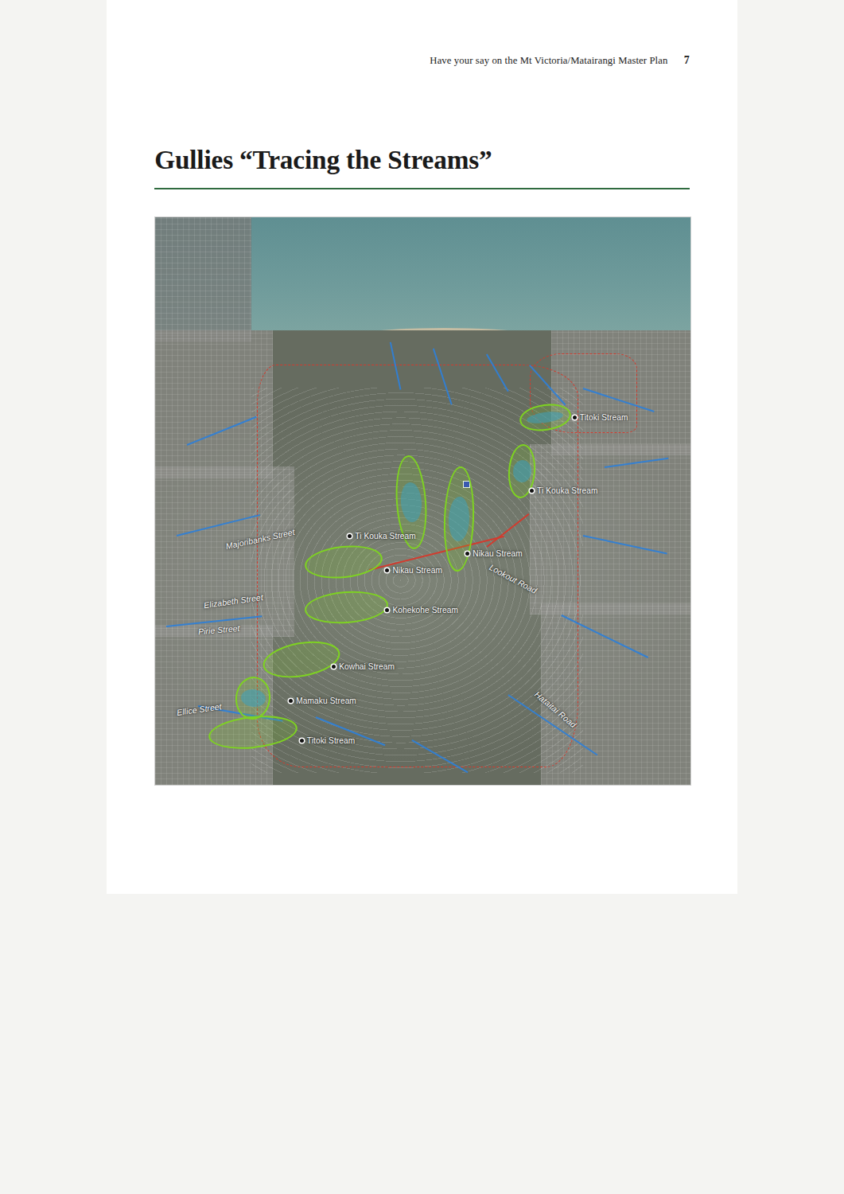Have your say on the Mt Victoria/Matairangi Master Plan 7
Gullies “Tracing the Streams”
Titoki Stream Ti Kouka Stream Ti Kouka Stream Nikau Stream Nikau Stream Kohekohe Stream Kowhai Stream Mamaku Stream Titoki Stream Majoribanks Street Elizabeth Street Pirie Street Ellice Street Lookout Road Hataitai Road